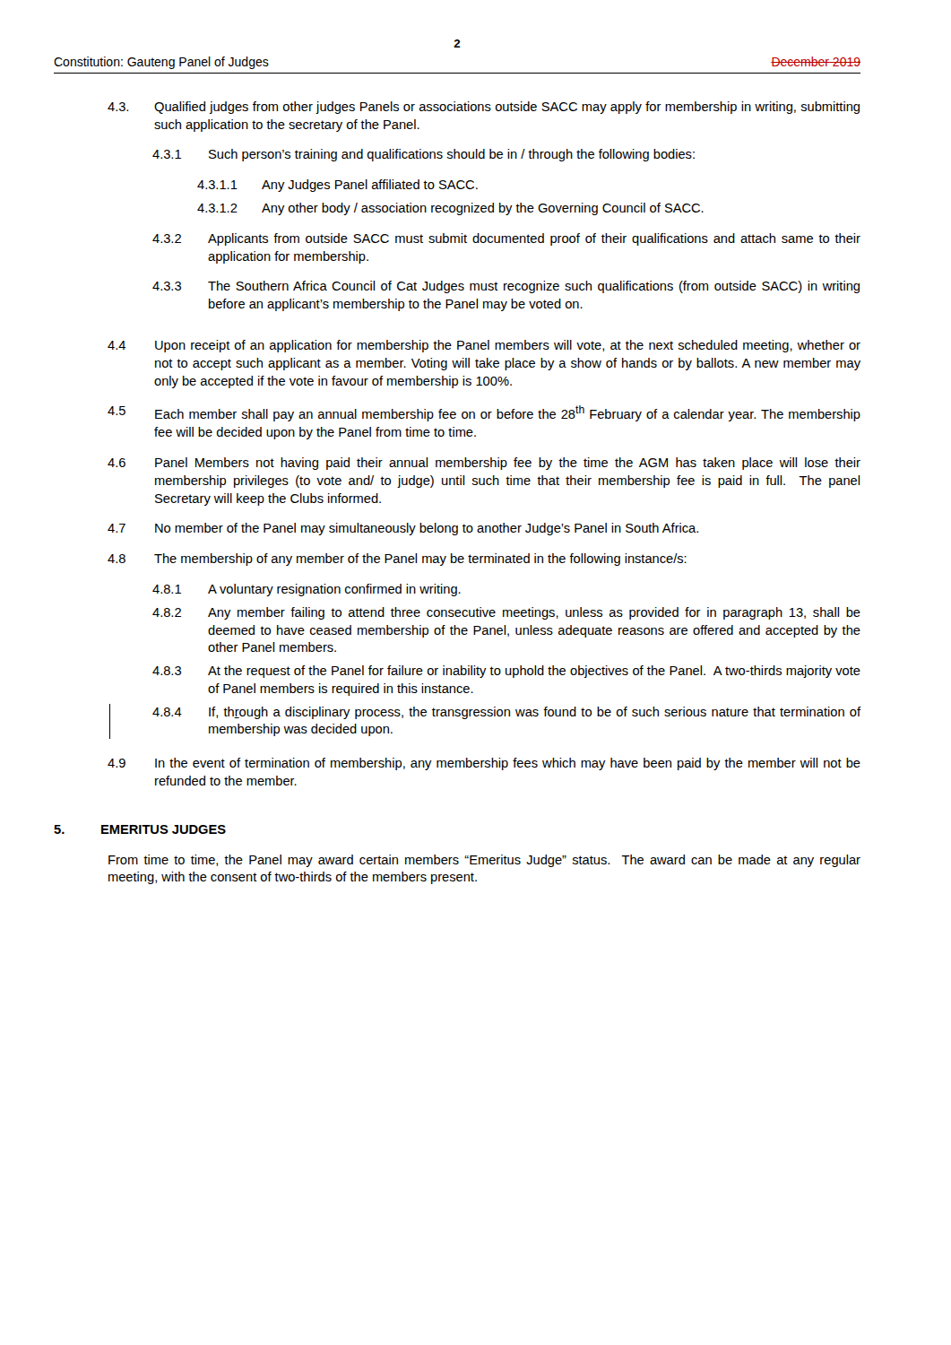2
Constitution: Gauteng Panel of Judges
December 2019
4.3.
Qualified judges from other judges Panels or associations outside SACC may apply for membership in writing, submitting such application to the secretary of the Panel.
4.3.1
Such person’s training and qualifications should be in / through the following bodies:
4.3.1.1
Any Judges Panel affiliated to SACC.
4.3.1.2
Any other body / association recognized by the Governing Council of SACC.
4.3.2
Applicants from outside SACC must submit documented proof of their qualifications and attach same to their application for membership.
4.3.3
The Southern Africa Council of Cat Judges must recognize such qualifications (from outside SACC) in writing before an applicant’s membership to the Panel may be voted on.
4.4
Upon receipt of an application for membership the Panel members will vote, at the next scheduled meeting, whether or not to accept such applicant as a member. Voting will take place by a show of hands or by ballots. A new member may only be accepted if the vote in favour of membership is 100%.
4.5
Each member shall pay an annual membership fee on or before the 28th February of a calendar year. The membership fee will be decided upon by the Panel from time to time.
4.6
Panel Members not having paid their annual membership fee by the time the AGM has taken place will lose their membership privileges (to vote and/ to judge) until such time that their membership fee is paid in full. The panel Secretary will keep the Clubs informed.
4.7
No member of the Panel may simultaneously belong to another Judge’s Panel in South Africa.
4.8
The membership of any member of the Panel may be terminated in the following instance/s:
4.8.1
A voluntary resignation confirmed in writing.
4.8.2
Any member failing to attend three consecutive meetings, unless as provided for in paragraph 13, shall be deemed to have ceased membership of the Panel, unless adequate reasons are offered and accepted by the other Panel members.
4.8.3
At the request of the Panel for failure or inability to uphold the objectives of the Panel. A two-thirds majority vote of Panel members is required in this instance.
4.8.4
If, through a disciplinary process, the transgression was found to be of such serious nature that termination of membership was decided upon.
4.9
In the event of termination of membership, any membership fees which may have been paid by the member will not be refunded to the member.
5.
EMERITUS JUDGES
From time to time, the Panel may award certain members “Emeritus Judge” status. The award can be made at any regular meeting, with the consent of two-thirds of the members present.